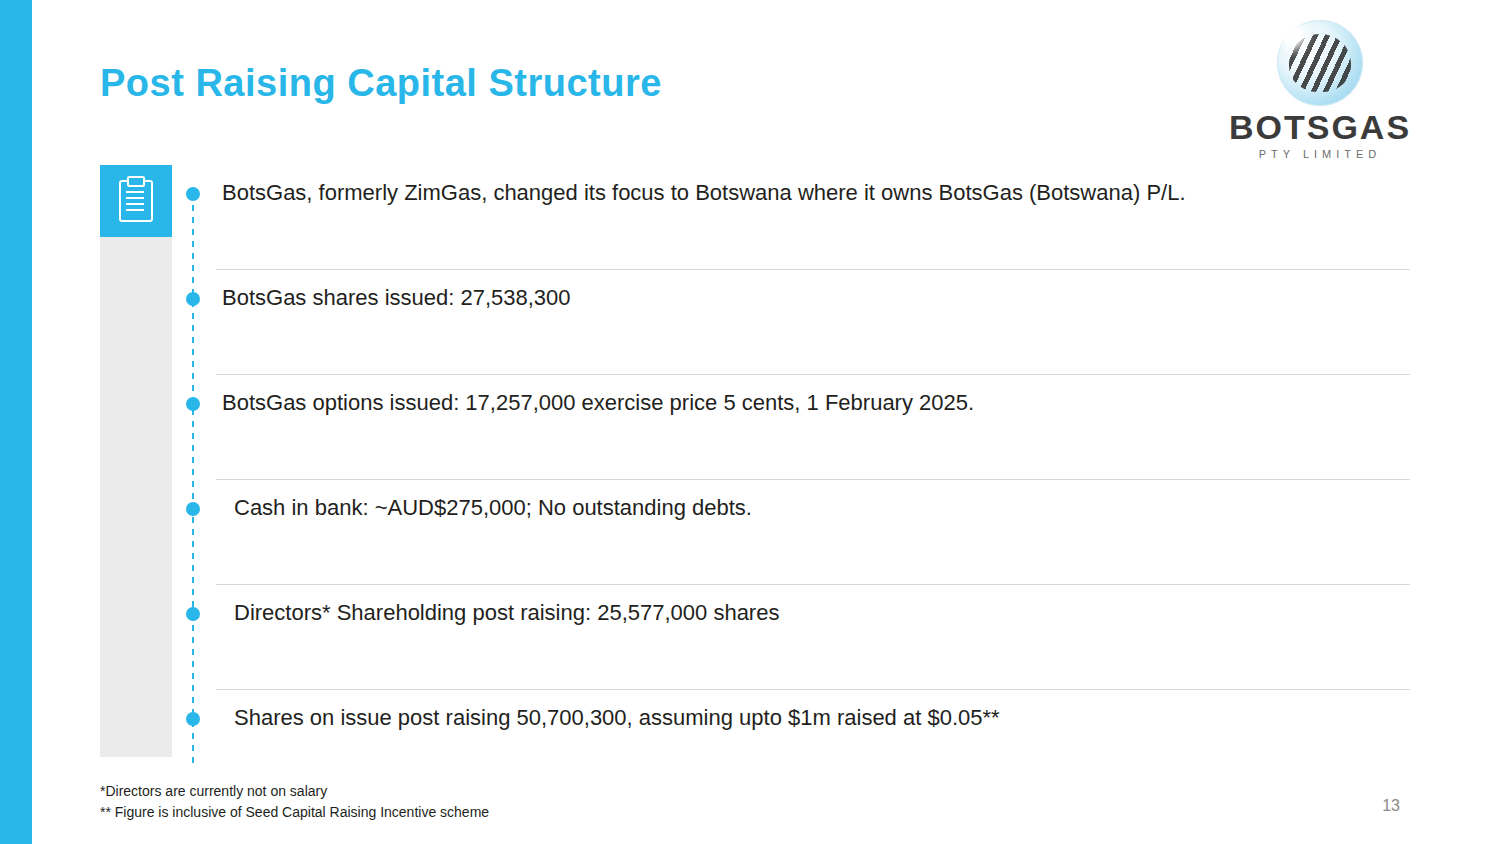Post Raising Capital Structure
BOTSGAS
PTY LIMITED
BotsGas, formerly ZimGas, changed its focus to Botswana where it owns BotsGas (Botswana) P/L.
BotsGas shares issued: 27,538,300
BotsGas options issued: 17,257,000 exercise price 5 cents, 1 February 2025.
Cash in bank: ~AUD$275,000; No outstanding debts.
Directors* Shareholding post raising: 25,577,000 shares
Shares on issue post raising 50,700,300, assuming upto $1m raised at $0.05**
*Directors are currently not on salary
** Figure is inclusive of Seed Capital Raising Incentive scheme
13